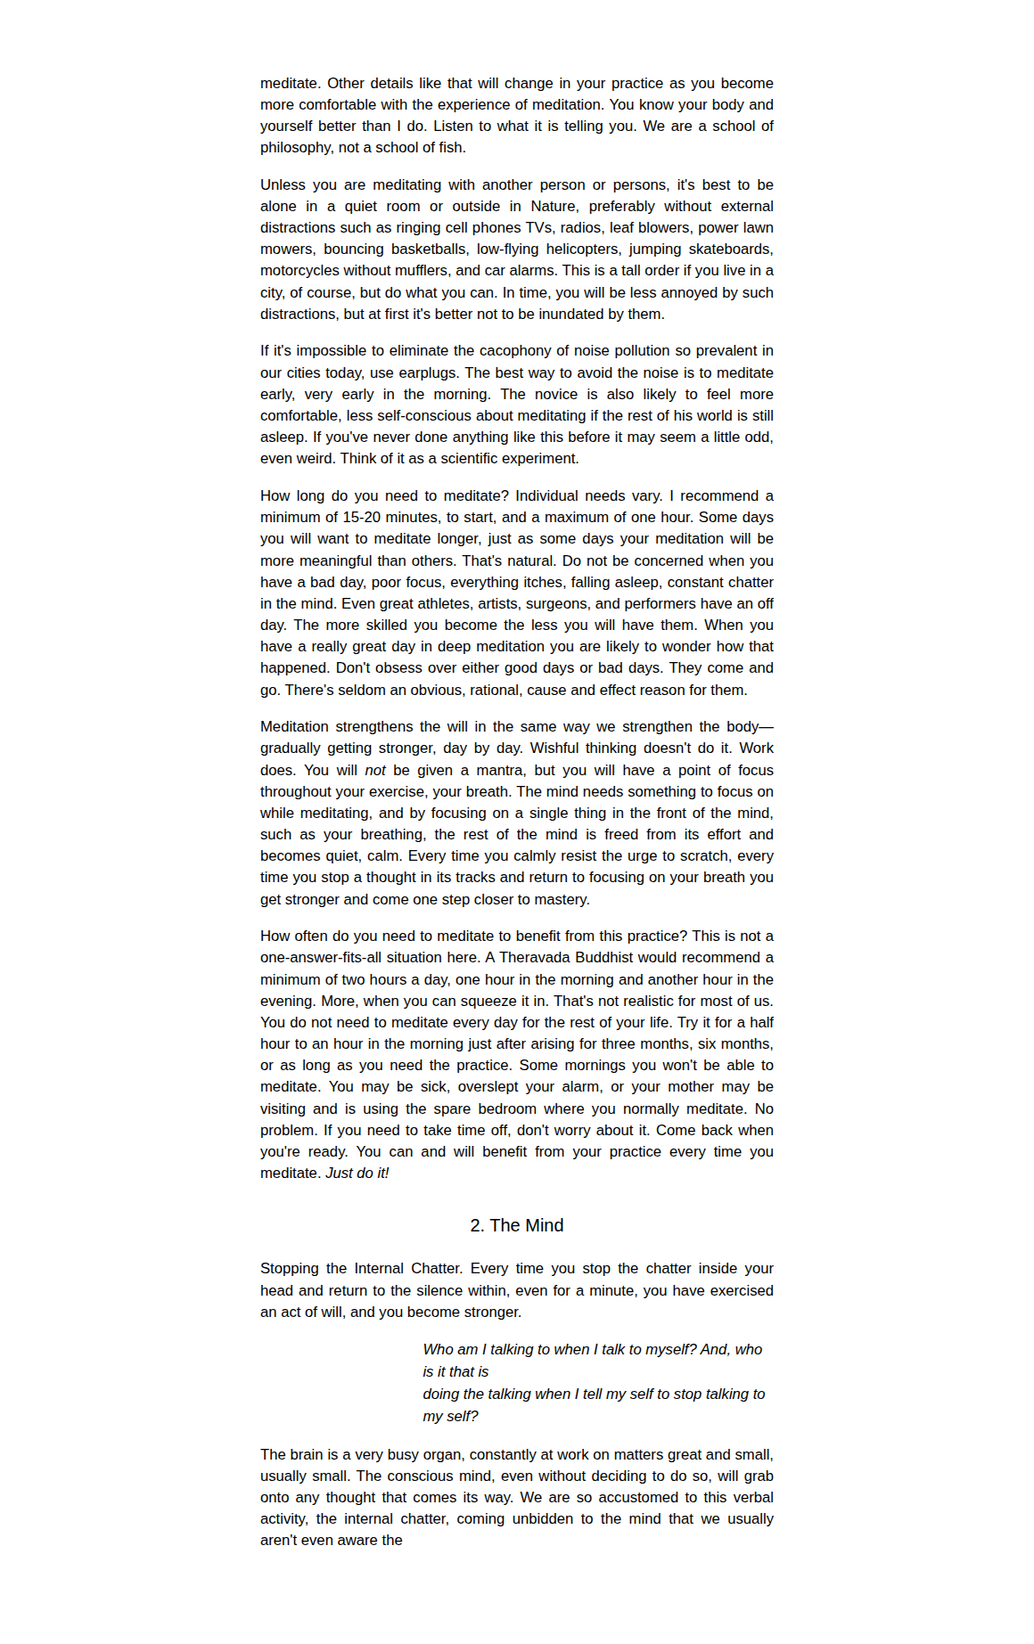meditate. Other details like that will change in your practice as you become more comfortable with the experience of meditation. You know your body and yourself better than I do. Listen to what it is telling you. We are a school of philosophy, not a school of fish.
Unless you are meditating with another person or persons, it's best to be alone in a quiet room or outside in Nature, preferably without external distractions such as ringing cell phones TVs, radios, leaf blowers, power lawn mowers, bouncing basketballs, low-flying helicopters, jumping skateboards, motorcycles without mufflers, and car alarms. This is a tall order if you live in a city, of course, but do what you can. In time, you will be less annoyed by such distractions, but at first it's better not to be inundated by them.
If it's impossible to eliminate the cacophony of noise pollution so prevalent in our cities today, use earplugs. The best way to avoid the noise is to meditate early, very early in the morning. The novice is also likely to feel more comfortable, less self-conscious about meditating if the rest of his world is still asleep. If you've never done anything like this before it may seem a little odd, even weird. Think of it as a scientific experiment.
How long do you need to meditate? Individual needs vary. I recommend a minimum of 15-20 minutes, to start, and a maximum of one hour. Some days you will want to meditate longer, just as some days your meditation will be more meaningful than others. That's natural. Do not be concerned when you have a bad day, poor focus, everything itches, falling asleep, constant chatter in the mind. Even great athletes, artists, surgeons, and performers have an off day. The more skilled you become the less you will have them. When you have a really great day in deep meditation you are likely to wonder how that happened. Don't obsess over either good days or bad days. They come and go. There's seldom an obvious, rational, cause and effect reason for them.
Meditation strengthens the will in the same way we strengthen the body—gradually getting stronger, day by day. Wishful thinking doesn't do it. Work does. You will not be given a mantra, but you will have a point of focus throughout your exercise, your breath. The mind needs something to focus on while meditating, and by focusing on a single thing in the front of the mind, such as your breathing, the rest of the mind is freed from its effort and becomes quiet, calm. Every time you calmly resist the urge to scratch, every time you stop a thought in its tracks and return to focusing on your breath you get stronger and come one step closer to mastery.
How often do you need to meditate to benefit from this practice? This is not a one-answer-fits-all situation here. A Theravada Buddhist would recommend a minimum of two hours a day, one hour in the morning and another hour in the evening. More, when you can squeeze it in. That's not realistic for most of us. You do not need to meditate every day for the rest of your life. Try it for a half hour to an hour in the morning just after arising for three months, six months, or as long as you need the practice. Some mornings you won't be able to meditate. You may be sick, overslept your alarm, or your mother may be visiting and is using the spare bedroom where you normally meditate. No problem. If you need to take time off, don't worry about it. Come back when you're ready. You can and will benefit from your practice every time you meditate. Just do it!
2. The Mind
Stopping the Internal Chatter. Every time you stop the chatter inside your head and return to the silence within, even for a minute, you have exercised an act of will, and you become stronger.
Who am I talking to when I talk to myself? And, who is it that is
doing the talking when I tell my self to stop talking to my self?
The brain is a very busy organ, constantly at work on matters great and small, usually small. The conscious mind, even without deciding to do so, will grab onto any thought that comes its way. We are so accustomed to this verbal activity, the internal chatter, coming unbidden to the mind that we usually aren't even aware the